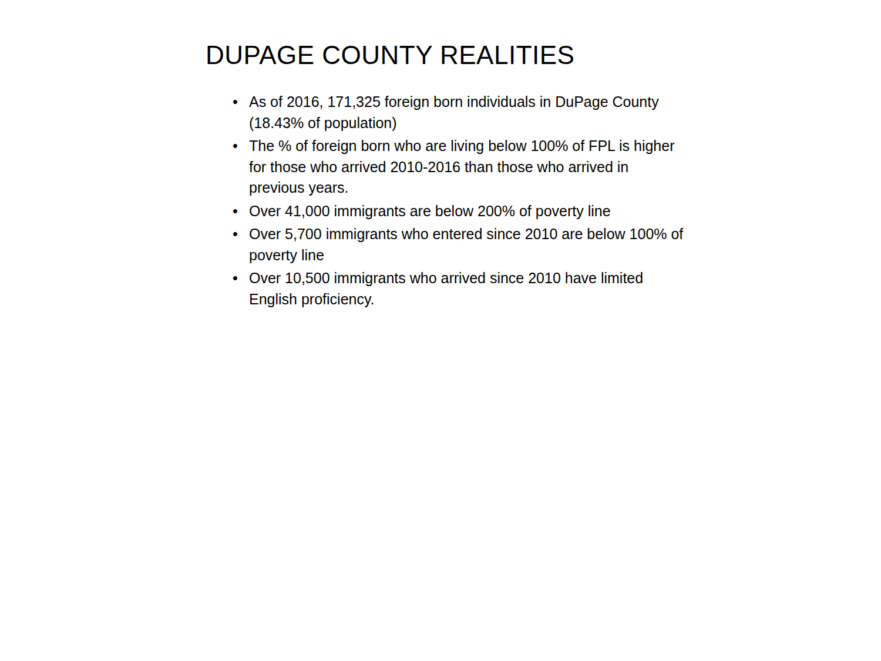DUPAGE COUNTY REALITIES
As of 2016, 171,325 foreign born individuals in DuPage County (18.43% of population)
The % of foreign born who are living below 100% of FPL is higher for those who arrived 2010-2016 than those who arrived in previous years.
Over 41,000 immigrants are below 200% of poverty line
Over 5,700 immigrants who entered since 2010 are below 100% of poverty line
Over 10,500 immigrants who arrived since 2010 have limited English proficiency.